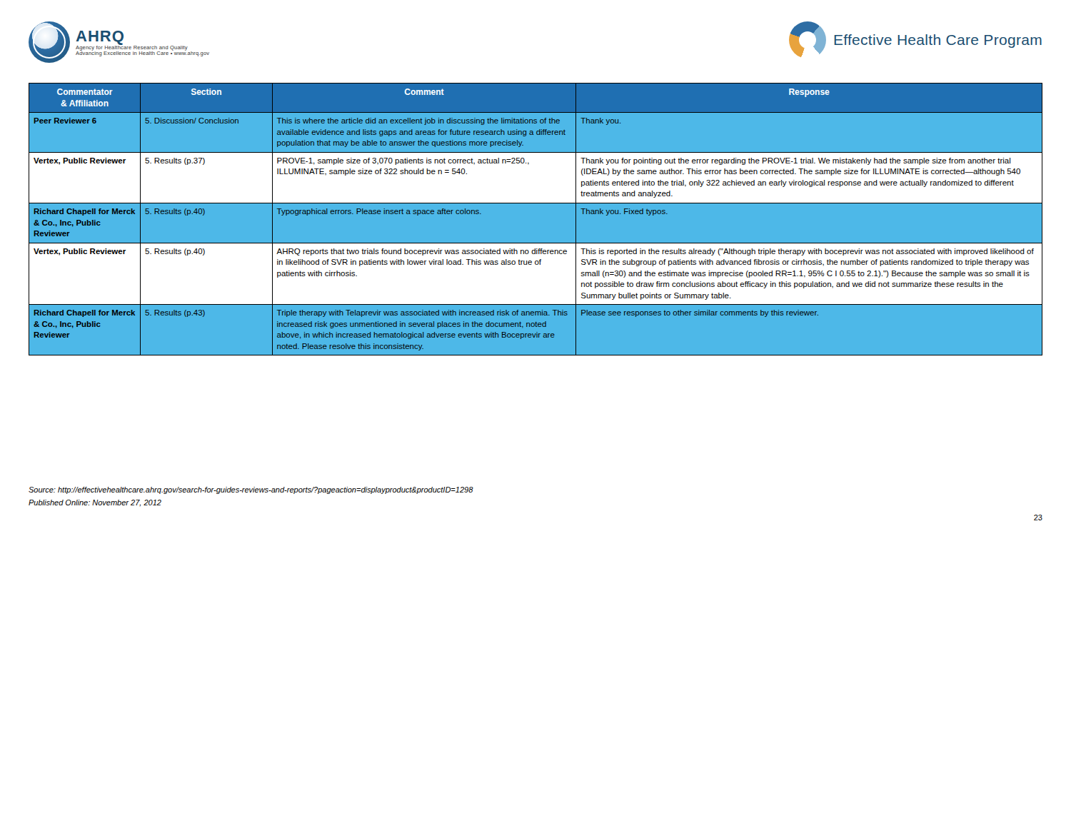AHRQ
Agency for Healthcare Research and Quality
Advancing Excellence in Health Care • www.ahrq.gov
Effective Health Care Program
| Commentator & Affiliation | Section | Comment | Response |
| --- | --- | --- | --- |
| Peer Reviewer 6 | 5. Discussion/ Conclusion | This is where the article did an excellent job in discussing the limitations of the available evidence and lists gaps and areas for future research using a different population that may be able to answer the questions more precisely. | Thank you. |
| Vertex, Public Reviewer | 5. Results (p.37) | PROVE-1, sample size of 3,070 patients is not correct, actual n=250., ILLUMINATE, sample size of 322 should be n = 540. | Thank you for pointing out the error regarding the PROVE-1 trial. We mistakenly had the sample size from another trial (IDEAL) by the same author. This error has been corrected. The sample size for ILLUMINATE is corrected—although 540 patients entered into the trial, only 322 achieved an early virological response and were actually randomized to different treatments and analyzed. |
| Richard Chapell for Merck & Co., Inc, Public Reviewer | 5. Results (p.40) | Typographical errors. Please insert a space after colons. | Thank you. Fixed typos. |
| Vertex, Public Reviewer | 5. Results (p.40) | AHRQ reports that two trials found boceprevir was associated with no difference in likelihood of SVR in patients with lower viral load. This was also true of patients with cirrhosis. | This is reported in the results already ("Although triple therapy with boceprevir was not associated with improved likelihood of SVR in the subgroup of patients with advanced fibrosis or cirrhosis, the number of patients randomized to triple therapy was small (n=30) and the estimate was imprecise (pooled RR=1.1, 95% C I 0.55 to 2.1).") Because the sample was so small it is not possible to draw firm conclusions about efficacy in this population, and we did not summarize these results in the Summary bullet points or Summary table. |
| Richard Chapell for Merck & Co., Inc, Public Reviewer | 5. Results (p.43) | Triple therapy with Telaprevir was associated with increased risk of anemia. This increased risk goes unmentioned in several places in the document, noted above, in which increased hematological adverse events with Boceprevir are noted. Please resolve this inconsistency. | Please see responses to other similar comments by this reviewer. |
Source: http://effectivehealthcare.ahrq.gov/search-for-guides-reviews-and-reports/?pageaction=displayproduct&productID=1298
Published Online: November 27, 2012
23